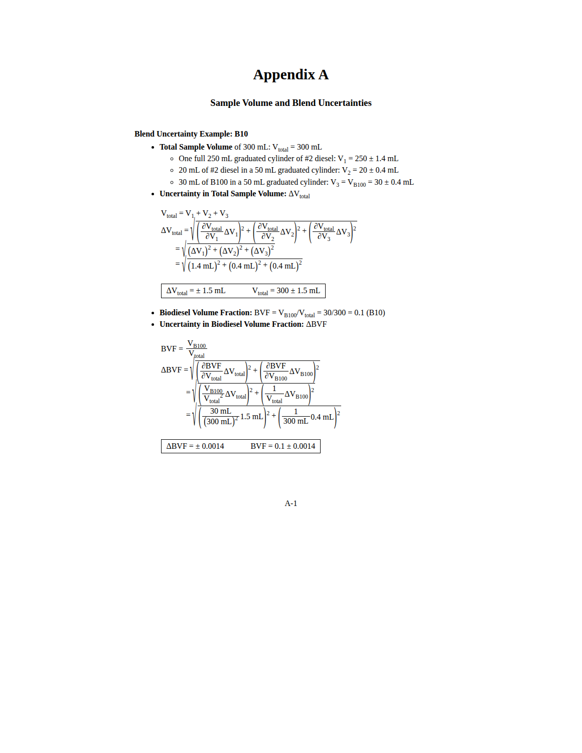Appendix A
Sample Volume and Blend Uncertainties
Blend Uncertainty Example: B10
Total Sample Volume of 300 mL: Vtotal = 300 mL
One full 250 mL graduated cylinder of #2 diesel: V1 = 250 ± 1.4 mL
20 mL of #2 diesel in a 50 mL graduated cylinder: V2 = 20 ± 0.4 mL
30 mL of B100 in a 50 mL graduated cylinder: V3 = VB100 = 30 ± 0.4 mL
Uncertainty in Total Sample Volume: ΔVtotal
Vtotal = V1 + V2 + V3 ΔVtotal = (∂Vtotal∂V1 ΔV1) 2 + (∂Vtotal∂V2 ΔV2) 2 + (∂Vtotal∂V3 ΔV3) 2 = (ΔV1) 2 + (ΔV2) 2 + (ΔV3) 2 = (1.4 mL) 2 + (0.4 mL) 2 + (0.4 mL) 2 ΔVtotal = ± 1.5 mL Vtotal = 300 ± 1.5 mL
Biodiesel Volume Fraction: BVF = VB100/Vtotal = 30/300 = 0.1 (B10)
Uncertainty in Biodiesel Volume Fraction: ΔBVF
BVF = VB100 Vtotal ΔBVF = (∂BVF∂Vtotal ΔVtotal) 2 + (∂BVF∂VB100 ΔVB100) 2 = (VB100 Vtotal2 ΔVtotal) 2 + (1 Vtotal ΔVB100) 2 = (30 mL(300 mL) 21.5 mL) 2 + (1300 mL0.4 mL) 2 ΔBVF = ± 0.0014 BVF = 0.1 ± 0.0014
A-1